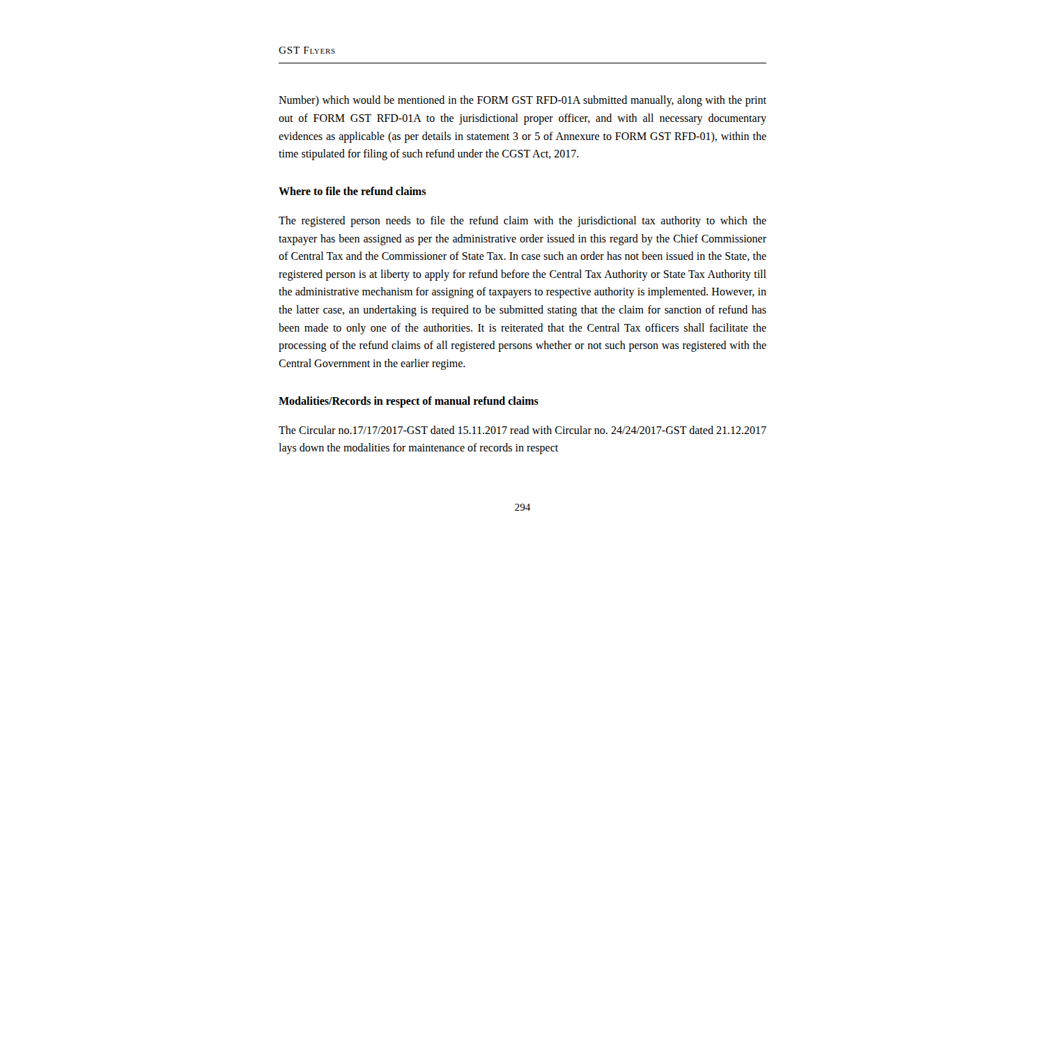GST Flyers
Number) which would be mentioned in the FORM GST RFD-01A submitted manually, along with the print out of FORM GST RFD-01A to the jurisdictional proper officer, and with all necessary documentary evidences as applicable (as per details in statement 3 or 5 of Annexure to FORM GST RFD-01), within the time stipulated for filing of such refund under the CGST Act, 2017.
Where to file the refund claims
The registered person needs to file the refund claim with the jurisdictional tax authority to which the taxpayer has been assigned as per the administrative order issued in this regard by the Chief Commissioner of Central Tax and the Commissioner of State Tax. In case such an order has not been issued in the State, the registered person is at liberty to apply for refund before the Central Tax Authority or State Tax Authority till the administrative mechanism for assigning of taxpayers to respective authority is implemented. However, in the latter case, an undertaking is required to be submitted stating that the claim for sanction of refund has been made to only one of the authorities. It is reiterated that the Central Tax officers shall facilitate the processing of the refund claims of all registered persons whether or not such person was registered with the Central Government in the earlier regime.
Modalities/Records in respect of manual refund claims
The Circular no.17/17/2017-GST dated 15.11.2017 read with Circular no. 24/24/2017-GST dated 21.12.2017 lays down the modalities for maintenance of records in respect
294